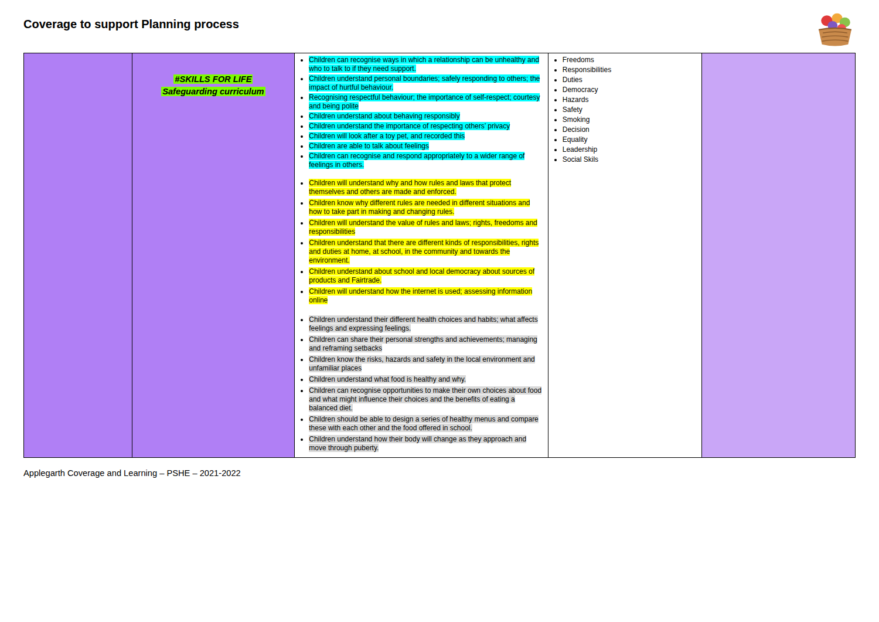Coverage to support Planning process
| | #SKILLS FOR LIFE Safeguarding curriculum | Children can recognise ways in which a relationship can be unhealthy and who to talk to if they need support. Children understand personal boundaries; safely responding to others; the impact of hurtful behaviour. Recognising respectful behaviour; the importance of self-respect; courtesy and being polite Children understand about behaving responsibly Children understand the importance of respecting others’ privacy Children will look after a toy pet, and recorded this Children are able to talk about feelings Children can recognise and respond appropriately to a wider range of feelings in others. Children will understand why and how rules and laws that protect themselves and others are made and enforced. Children know why different rules are needed in different situations and how to take part in making and changing rules. Children will understand the value of rules and laws; rights, freedoms and responsibilities Children understand that there are different kinds of responsibilities, rights and duties at home, at school, in the community and towards the environment. Children understand about school and local democracy about sources of products and Fairtrade. Children will understand how the internet is used; assessing information online Children understand their different health choices and habits; what affects feelings and expressing feelings. Children can share their personal strengths and achievements; managing and reframing setbacks Children know the risks, hazards and safety in the local environment and unfamiliar places Children understand what food is healthy and why. Children can recognise opportunities to make their own choices about food and what might influence their choices and the benefits of eating a balanced diet. Children should be able to design a series of healthy menus and compare these with each other and the food offered in school. Children understand how their body will change as they approach and move through puberty. | Freedoms Responsibilities Duties Democracy Hazards Safety Smoking Decision Equality Leadership Social Skils | |
Applegarth Coverage and Learning – PSHE – 2021-2022